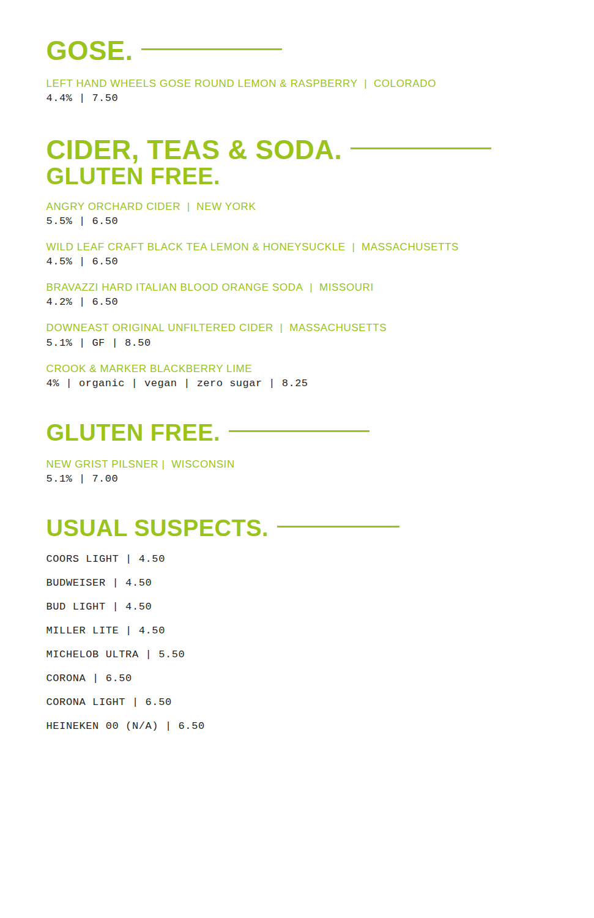GOSE.
LEFT HAND WHEELS GOSE ROUND LEMON & RASPBERRY | COLORADO
4.4% | 7.50
CIDER, TEAS & SODA.
GLUTEN FREE.
ANGRY ORCHARD CIDER | NEW YORK
5.5% | 6.50
WILD LEAF CRAFT BLACK TEA LEMON & HONEYSUCKLE | MASSACHUSETTS
4.5% | 6.50
BRAVAZZI HARD ITALIAN BLOOD ORANGE SODA | MISSOURI
4.2% | 6.50
DOWNEAST ORIGINAL UNFILTERED CIDER | MASSACHUSETTS
5.1% | GF | 8.50
CROOK & MARKER BLACKBERRY LIME
4% | organic | vegan | zero sugar | 8.25
GLUTEN FREE.
NEW GRIST PILSNER | WISCONSIN
5.1% | 7.00
USUAL SUSPECTS.
COORS LIGHT | 4.50
BUDWEISER | 4.50
BUD LIGHT | 4.50
MILLER LITE | 4.50
MICHELOB ULTRA | 5.50
CORONA | 6.50
CORONA LIGHT | 6.50
HEINEKEN 00 (N/A) | 6.50